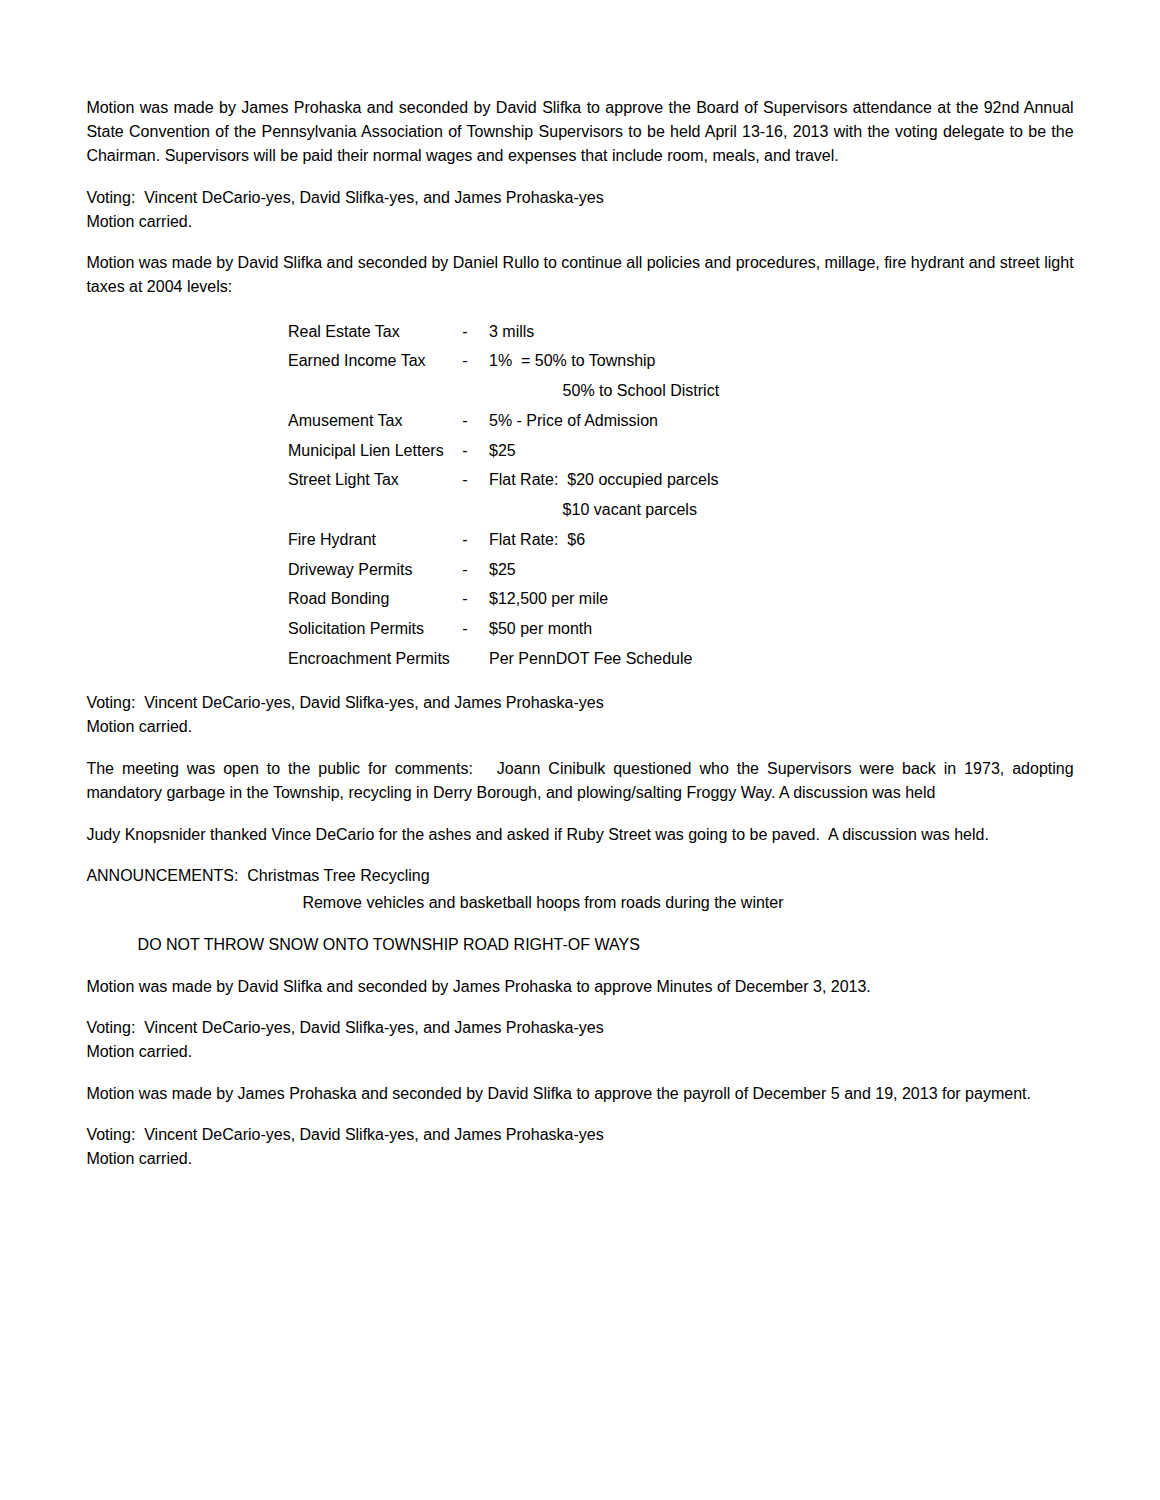Motion was made by James Prohaska and seconded by David Slifka to approve the Board of Supervisors attendance at the 92nd Annual State Convention of the Pennsylvania Association of Township Supervisors to be held April 13-16, 2013 with the voting delegate to be the Chairman. Supervisors will be paid their normal wages and expenses that include room, meals, and travel.
Voting: Vincent DeCario-yes, David Slifka-yes, and James Prohaska-yes
Motion carried.
Motion was made by David Slifka and seconded by Daniel Rullo to continue all policies and procedures, millage, fire hydrant and street light taxes at 2004 levels:
| Real Estate Tax | - | 3 mills |
| Earned Income Tax | - | 1% = 50% to Township |
| | | 50% to School District |
| Amusement Tax | - | 5% - Price of Admission |
| Municipal Lien Letters | - | $25 |
| Street Light Tax | - | Flat Rate: $20 occupied parcels |
| | | $10 vacant parcels |
| Fire Hydrant | - | Flat Rate: $6 |
| Driveway Permits | - | $25 |
| Road Bonding | - | $12,500 per mile |
| Solicitation Permits | - | $50 per month |
| Encroachment Permits | | Per PennDOT Fee Schedule |
Voting: Vincent DeCario-yes, David Slifka-yes, and James Prohaska-yes
Motion carried.
The meeting was open to the public for comments: Joann Cinibulk questioned who the Supervisors were back in 1973, adopting mandatory garbage in the Township, recycling in Derry Borough, and plowing/salting Froggy Way. A discussion was held
Judy Knopsnider thanked Vince DeCario for the ashes and asked if Ruby Street was going to be paved. A discussion was held.
ANNOUNCEMENTS: Christmas Tree Recycling
Remove vehicles and basketball hoops from roads during the winter
DO NOT THROW SNOW ONTO TOWNSHIP ROAD RIGHT-OF WAYS
Motion was made by David Slifka and seconded by James Prohaska to approve Minutes of December 3, 2013.
Voting: Vincent DeCario-yes, David Slifka-yes, and James Prohaska-yes
Motion carried.
Motion was made by James Prohaska and seconded by David Slifka to approve the payroll of December 5 and 19, 2013 for payment.
Voting: Vincent DeCario-yes, David Slifka-yes, and James Prohaska-yes
Motion carried.